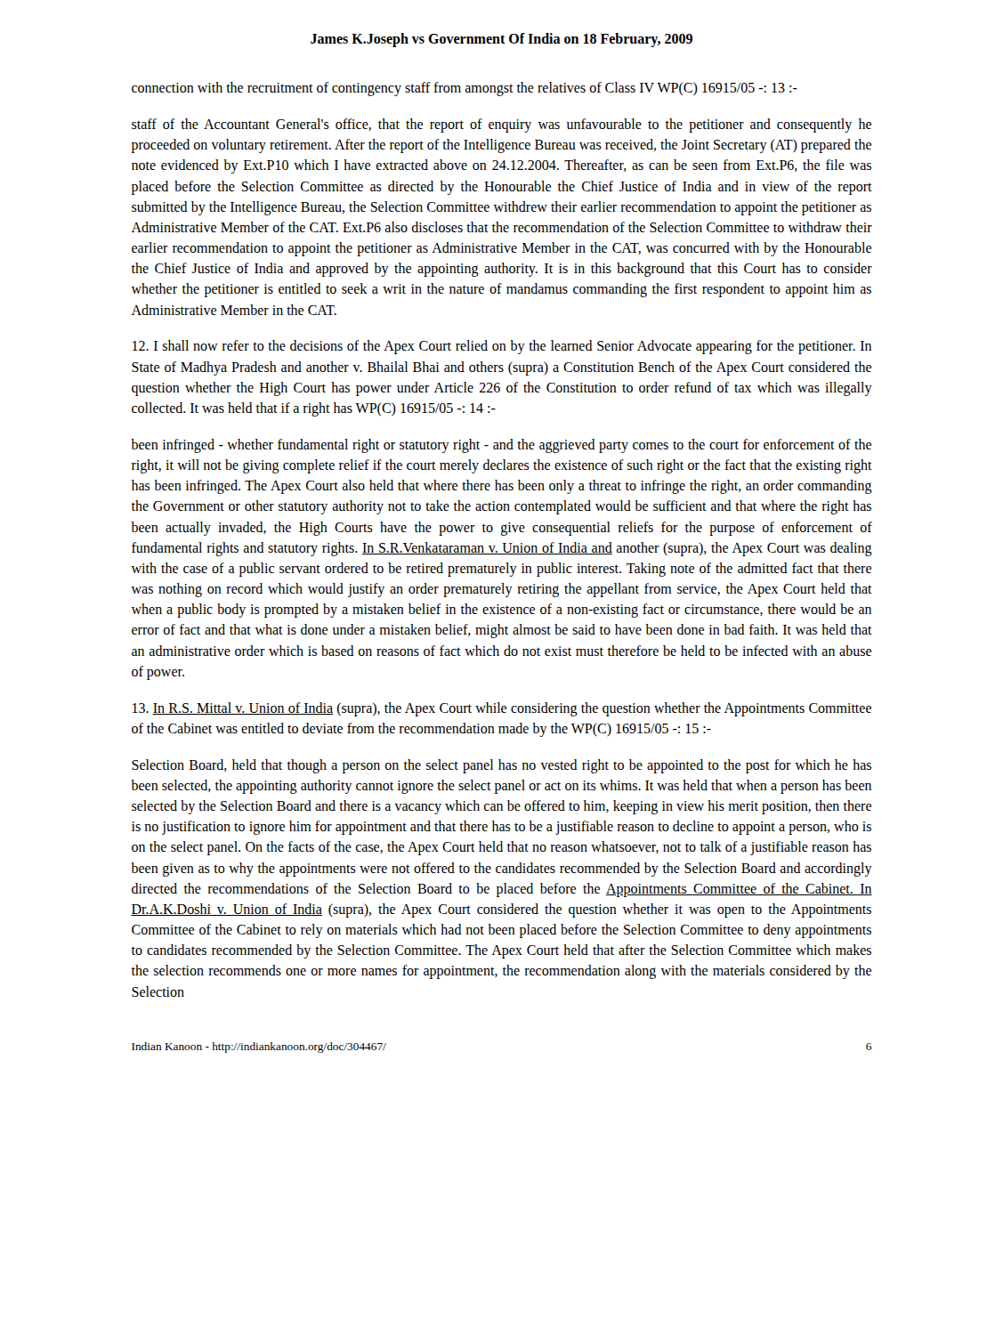James K.Joseph vs Government Of India on 18 February, 2009
connection with the recruitment of contingency staff from amongst the relatives of Class IV WP(C) 16915/05 -: 13 :-
staff of the Accountant General's office, that the report of enquiry was unfavourable to the petitioner and consequently he proceeded on voluntary retirement. After the report of the Intelligence Bureau was received, the Joint Secretary (AT) prepared the note evidenced by Ext.P10 which I have extracted above on 24.12.2004. Thereafter, as can be seen from Ext.P6, the file was placed before the Selection Committee as directed by the Honourable the Chief Justice of India and in view of the report submitted by the Intelligence Bureau, the Selection Committee withdrew their earlier recommendation to appoint the petitioner as Administrative Member of the CAT. Ext.P6 also discloses that the recommendation of the Selection Committee to withdraw their earlier recommendation to appoint the petitioner as Administrative Member in the CAT, was concurred with by the Honourable the Chief Justice of India and approved by the appointing authority. It is in this background that this Court has to consider whether the petitioner is entitled to seek a writ in the nature of mandamus commanding the first respondent to appoint him as Administrative Member in the CAT.
12. I shall now refer to the decisions of the Apex Court relied on by the learned Senior Advocate appearing for the petitioner. In State of Madhya Pradesh and another v. Bhailal Bhai and others (supra) a Constitution Bench of the Apex Court considered the question whether the High Court has power under Article 226 of the Constitution to order refund of tax which was illegally collected. It was held that if a right has WP(C) 16915/05 -: 14 :-
been infringed - whether fundamental right or statutory right - and the aggrieved party comes to the court for enforcement of the right, it will not be giving complete relief if the court merely declares the existence of such right or the fact that the existing right has been infringed. The Apex Court also held that where there has been only a threat to infringe the right, an order commanding the Government or other statutory authority not to take the action contemplated would be sufficient and that where the right has been actually invaded, the High Courts have the power to give consequential reliefs for the purpose of enforcement of fundamental rights and statutory rights. In S.R.Venkataraman v. Union of India and another (supra), the Apex Court was dealing with the case of a public servant ordered to be retired prematurely in public interest. Taking note of the admitted fact that there was nothing on record which would justify an order prematurely retiring the appellant from service, the Apex Court held that when a public body is prompted by a mistaken belief in the existence of a non-existing fact or circumstance, there would be an error of fact and that what is done under a mistaken belief, might almost be said to have been done in bad faith. It was held that an administrative order which is based on reasons of fact which do not exist must therefore be held to be infected with an abuse of power.
13. In R.S. Mittal v. Union of India (supra), the Apex Court while considering the question whether the Appointments Committee of the Cabinet was entitled to deviate from the recommendation made by the WP(C) 16915/05 -: 15 :-
Selection Board, held that though a person on the select panel has no vested right to be appointed to the post for which he has been selected, the appointing authority cannot ignore the select panel or act on its whims. It was held that when a person has been selected by the Selection Board and there is a vacancy which can be offered to him, keeping in view his merit position, then there is no justification to ignore him for appointment and that there has to be a justifiable reason to decline to appoint a person, who is on the select panel. On the facts of the case, the Apex Court held that no reason whatsoever, not to talk of a justifiable reason has been given as to why the appointments were not offered to the candidates recommended by the Selection Board and accordingly directed the recommendations of the Selection Board to be placed before the Appointments Committee of the Cabinet. In Dr.A.K.Doshi v. Union of India (supra), the Apex Court considered the question whether it was open to the Appointments Committee of the Cabinet to rely on materials which had not been placed before the Selection Committee to deny appointments to candidates recommended by the Selection Committee. The Apex Court held that after the Selection Committee which makes the selection recommends one or more names for appointment, the recommendation along with the materials considered by the Selection
Indian Kanoon - http://indiankanoon.org/doc/304467/ 6